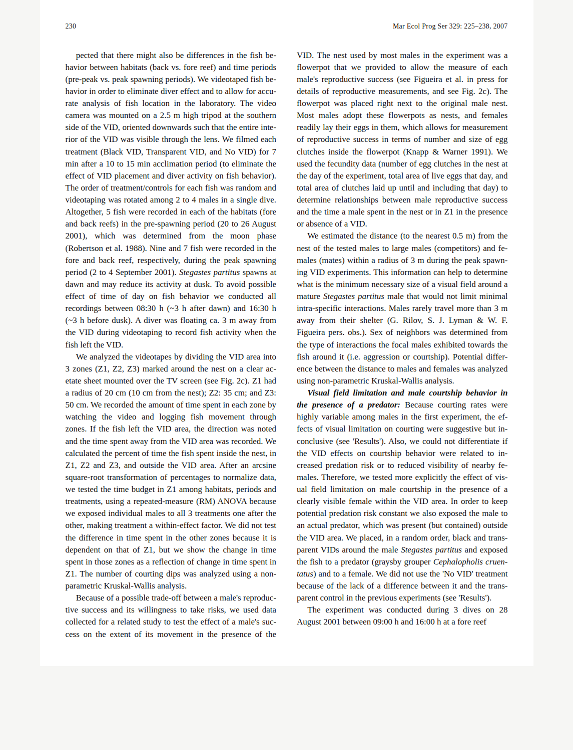230 Mar Ecol Prog Ser 329: 225–238, 2007
pected that there might also be differences in the fish behavior between habitats (back vs. fore reef) and time periods (pre-peak vs. peak spawning periods). We videotaped fish behavior in order to eliminate diver effect and to allow for accurate analysis of fish location in the laboratory. The video camera was mounted on a 2.5 m high tripod at the southern side of the VID, oriented downwards such that the entire interior of the VID was visible through the lens. We filmed each treatment (Black VID, Transparent VID, and No VID) for 7 min after a 10 to 15 min acclimation period (to eliminate the effect of VID placement and diver activity on fish behavior). The order of treatment/controls for each fish was random and videotaping was rotated among 2 to 4 males in a single dive. Altogether, 5 fish were recorded in each of the habitats (fore and back reefs) in the pre-spawning period (20 to 26 August 2001), which was determined from the moon phase (Robertson et al. 1988). Nine and 7 fish were recorded in the fore and back reef, respectively, during the peak spawning period (2 to 4 September 2001). Stegastes partitus spawns at dawn and may reduce its activity at dusk. To avoid possible effect of time of day on fish behavior we conducted all recordings between 08:30 h (~3 h after dawn) and 16:30 h (~3 h before dusk). A diver was floating ca. 3 m away from the VID during videotaping to record fish activity when the fish left the VID.
We analyzed the videotapes by dividing the VID area into 3 zones (Z1, Z2, Z3) marked around the nest on a clear acetate sheet mounted over the TV screen (see Fig. 2c). Z1 had a radius of 20 cm (10 cm from the nest); Z2: 35 cm; and Z3: 50 cm. We recorded the amount of time spent in each zone by watching the video and logging fish movement through zones. If the fish left the VID area, the direction was noted and the time spent away from the VID area was recorded. We calculated the percent of time the fish spent inside the nest, in Z1, Z2 and Z3, and outside the VID area. After an arcsine square-root transformation of percentages to normalize data, we tested the time budget in Z1 among habitats, periods and treatments, using a repeated-measure (RM) ANOVA because we exposed individual males to all 3 treatments one after the other, making treatment a within-effect factor. We did not test the difference in time spent in the other zones because it is dependent on that of Z1, but we show the change in time spent in those zones as a reflection of change in time spent in Z1. The number of courting dips was analyzed using a non-parametric Kruskal-Wallis analysis.
Because of a possible trade-off between a male's reproductive success and its willingness to take risks, we used data collected for a related study to test the effect of a male's success on the extent of its movement in the presence of the VID. The nest used by most males in the experiment was a flowerpot that we provided to allow the measure of each male's reproductive success (see Figueira et al. in press for details of reproductive measurements, and see Fig. 2c). The flowerpot was placed right next to the original male nest. Most males adopt these flowerpots as nests, and females readily lay their eggs in them, which allows for measurement of reproductive success in terms of number and size of egg clutches inside the flowerpot (Knapp & Warner 1991). We used the fecundity data (number of egg clutches in the nest at the day of the experiment, total area of live eggs that day, and total area of clutches laid up until and including that day) to determine relationships between male reproductive success and the time a male spent in the nest or in Z1 in the presence or absence of a VID.
We estimated the distance (to the nearest 0.5 m) from the nest of the tested males to large males (competitors) and females (mates) within a radius of 3 m during the peak spawning VID experiments. This information can help to determine what is the minimum necessary size of a visual field around a mature Stegastes partitus male that would not limit minimal intra-specific interactions. Males rarely travel more than 3 m away from their shelter (G. Rilov, S. J. Lyman & W. F. Figueira pers. obs.). Sex of neighbors was determined from the type of interactions the focal males exhibited towards the fish around it (i.e. aggression or courtship). Potential difference between the distance to males and females was analyzed using non-parametric Kruskal-Wallis analysis.
Visual field limitation and male courtship behavior in the presence of a predator: Because courting rates were highly variable among males in the first experiment, the effects of visual limitation on courting were suggestive but inconclusive (see 'Results'). Also, we could not differentiate if the VID effects on courtship behavior were related to increased predation risk or to reduced visibility of nearby females. Therefore, we tested more explicitly the effect of visual field limitation on male courtship in the presence of a clearly visible female within the VID area. In order to keep potential predation risk constant we also exposed the male to an actual predator, which was present (but contained) outside the VID area. We placed, in a random order, black and transparent VIDs around the male Stegastes partitus and exposed the fish to a predator (graysby grouper Cephalopholis cruentatus) and to a female. We did not use the 'No VID' treatment because of the lack of a difference between it and the transparent control in the previous experiments (see 'Results').
The experiment was conducted during 3 dives on 28 August 2001 between 09:00 h and 16:00 h at a fore reef